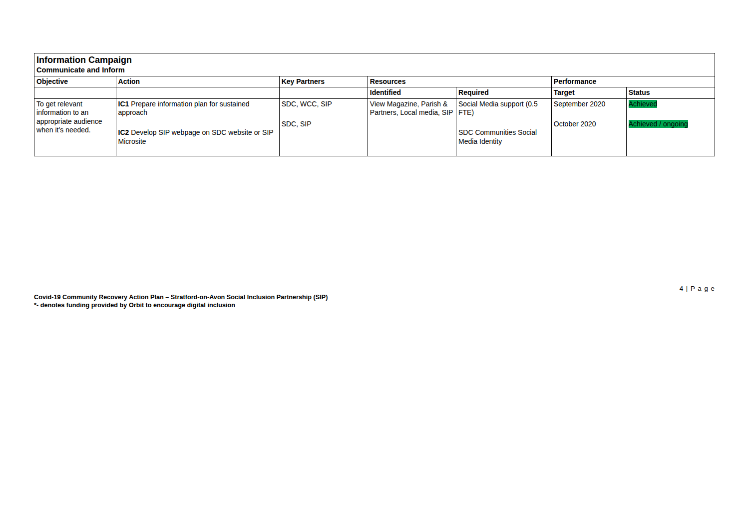| Information Campaign Communicate and Inform |
| Objective | Action | Key Partners | Resources | Performance |
| | | | Identified | Required | Target | Status |
| To get relevant information to an appropriate audience when it’s needed. | IC1 Prepare information plan for sustained approach IC2 Develop SIP webpage on SDC website or SIP Microsite | SDC, WCC, SIP SDC, SIP | View Magazine, Parish & Partners, Local media, SIP | Social Media support (0.5 FTE) SDC Communities Social Media Identity | September 2020 October 2020 | Achieved Achieved / ongoing |
4 | P a g e
Covid-19 Community Recovery Action Plan – Stratford-on-Avon Social Inclusion Partnership (SIP)
*- denotes funding provided by Orbit to encourage digital inclusion